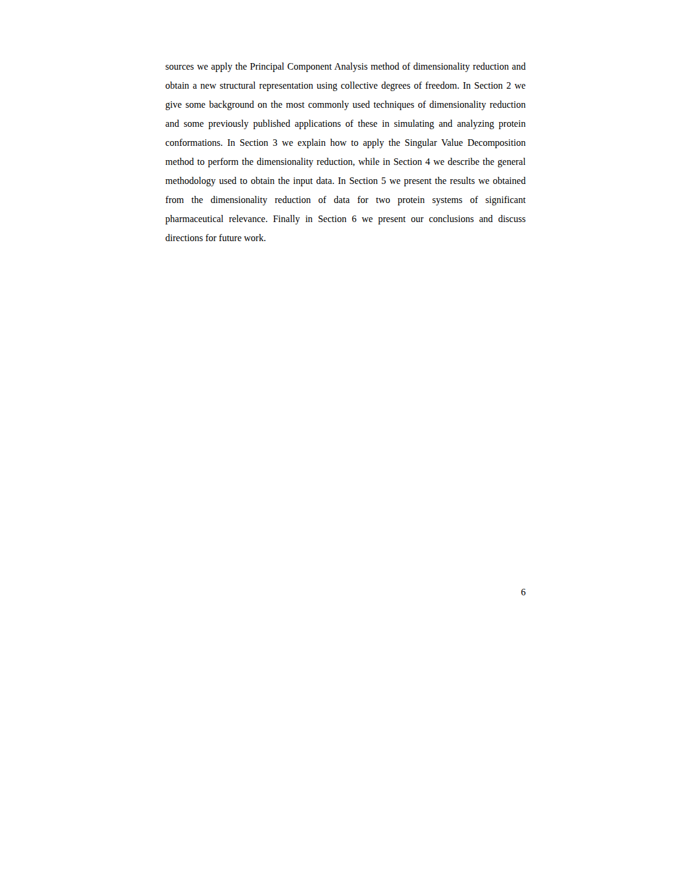sources we apply the Principal Component Analysis method of dimensionality reduction and obtain a new structural representation using collective degrees of freedom. In Section 2 we give some background on the most commonly used techniques of dimensionality reduction and some previously published applications of these in simulating and analyzing protein conformations. In Section 3 we explain how to apply the Singular Value Decomposition method to perform the dimensionality reduction, while in Section 4 we describe the general methodology used to obtain the input data. In Section 5 we present the results we obtained from the dimensionality reduction of data for two protein systems of significant pharmaceutical relevance. Finally in Section 6 we present our conclusions and discuss directions for future work.
6